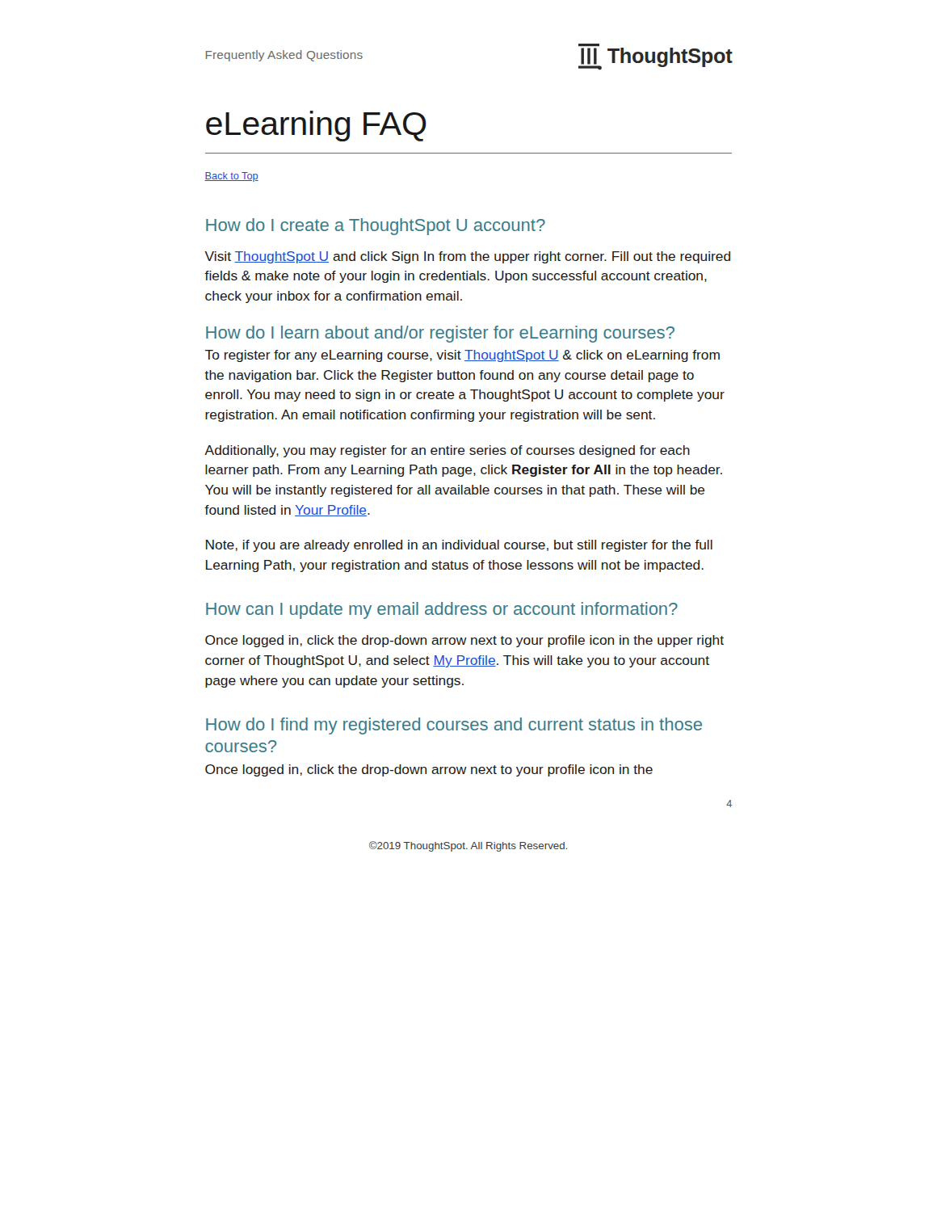Frequently Asked Questions
ThoughtSpot
eLearning FAQ
Back to Top
How do I create a ThoughtSpot U account?
Visit ThoughtSpot U and click Sign In from the upper right corner. Fill out the required fields & make note of your login in credentials. Upon successful account creation, check your inbox for a confirmation email.
How do I learn about and/or register for eLearning courses?
To register for any eLearning course, visit ThoughtSpot U & click on eLearning from the navigation bar. Click the Register button found on any course detail page to enroll. You may need to sign in or create a ThoughtSpot U account to complete your registration. An email notification confirming your registration will be sent.
Additionally, you may register for an entire series of courses designed for each learner path. From any Learning Path page, click Register for All in the top header. You will be instantly registered for all available courses in that path. These will be found listed in Your Profile.
Note, if you are already enrolled in an individual course, but still register for the full Learning Path, your registration and status of those lessons will not be impacted.
How can I update my email address or account information?
Once logged in, click the drop-down arrow next to your profile icon in the upper right corner of ThoughtSpot U, and select My Profile. This will take you to your account page where you can update your settings.
How do I find my registered courses and current status in those courses?
Once logged in, click the drop-down arrow next to your profile icon in the
4
©2019 ThoughtSpot. All Rights Reserved.